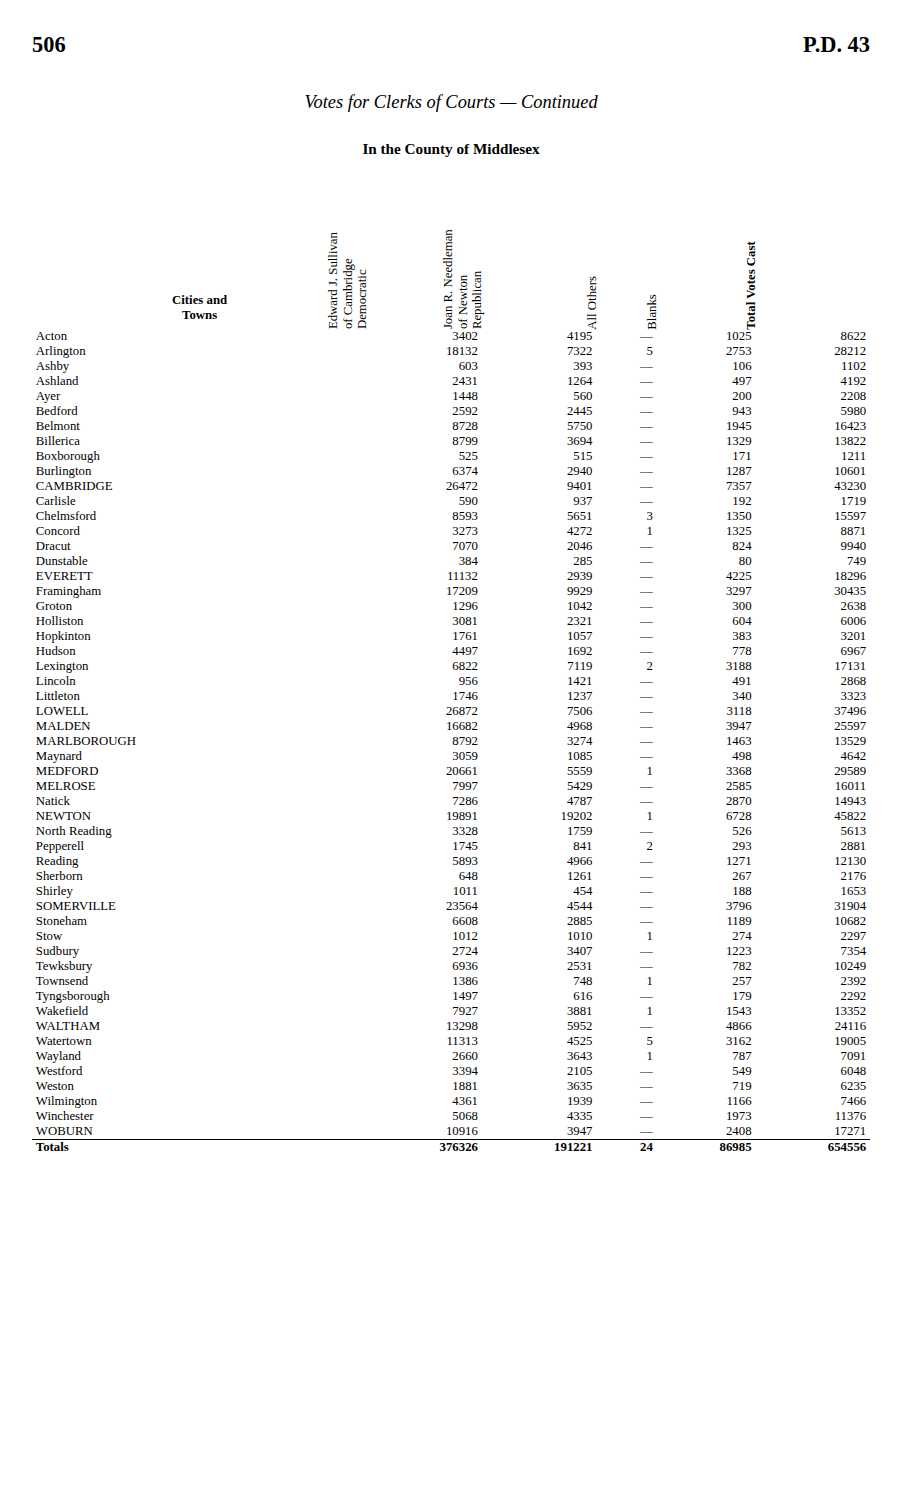506 P.D. 43
Votes for Clerks of Courts — Continued
In the County of Middlesex
| Cities and Towns | Edward J. Sullivan of Cambridge Democratic | Joan R. Needleman of Newton Republican | All Others | Blanks | Total Votes Cast |
| --- | --- | --- | --- | --- | --- |
| Acton | 3402 | 4195 | — | 1025 | 8622 |
| Arlington | 18132 | 7322 | 5 | 2753 | 28212 |
| Ashby | 603 | 393 | — | 106 | 1102 |
| Ashland | 2431 | 1264 | — | 497 | 4192 |
| Ayer | 1448 | 560 | — | 200 | 2208 |
| Bedford | 2592 | 2445 | — | 943 | 5980 |
| Belmont | 8728 | 5750 | — | 1945 | 16423 |
| Billerica | 8799 | 3694 | — | 1329 | 13822 |
| Boxborough | 525 | 515 | — | 171 | 1211 |
| Burlington | 6374 | 2940 | — | 1287 | 10601 |
| Cambridge | 26472 | 9401 | — | 7357 | 43230 |
| Carlisle | 590 | 937 | — | 192 | 1719 |
| Chelmsford | 8593 | 5651 | 3 | 1350 | 15597 |
| Concord | 3273 | 4272 | 1 | 1325 | 8871 |
| Dracut | 7070 | 2046 | — | 824 | 9940 |
| Dunstable | 384 | 285 | — | 80 | 749 |
| Everett | 11132 | 2939 | — | 4225 | 18296 |
| Framingham | 17209 | 9929 | — | 3297 | 30435 |
| Groton | 1296 | 1042 | — | 300 | 2638 |
| Holliston | 3081 | 2321 | — | 604 | 6006 |
| Hopkinton | 1761 | 1057 | — | 383 | 3201 |
| Hudson | 4497 | 1692 | — | 778 | 6967 |
| Lexington | 6822 | 7119 | 2 | 3188 | 17131 |
| Lincoln | 956 | 1421 | — | 491 | 2868 |
| Littleton | 1746 | 1237 | — | 340 | 3323 |
| Lowell | 26872 | 7506 | — | 3118 | 37496 |
| Malden | 16682 | 4968 | — | 3947 | 25597 |
| Marlborough | 8792 | 3274 | — | 1463 | 13529 |
| Maynard | 3059 | 1085 | — | 498 | 4642 |
| Medford | 20661 | 5559 | 1 | 3368 | 29589 |
| Melrose | 7997 | 5429 | — | 2585 | 16011 |
| Natick | 7286 | 4787 | — | 2870 | 14943 |
| Newton | 19891 | 19202 | 1 | 6728 | 45822 |
| North Reading | 3328 | 1759 | — | 526 | 5613 |
| Pepperell | 1745 | 841 | 2 | 293 | 2881 |
| Reading | 5893 | 4966 | — | 1271 | 12130 |
| Sherborn | 648 | 1261 | — | 267 | 2176 |
| Shirley | 1011 | 454 | — | 188 | 1653 |
| Somerville | 23564 | 4544 | — | 3796 | 31904 |
| Stoneham | 6608 | 2885 | — | 1189 | 10682 |
| Stow | 1012 | 1010 | 1 | 274 | 2297 |
| Sudbury | 2724 | 3407 | — | 1223 | 7354 |
| Tewksbury | 6936 | 2531 | — | 782 | 10249 |
| Townsend | 1386 | 748 | 1 | 257 | 2392 |
| Tyngsborough | 1497 | 616 | — | 179 | 2292 |
| Wakefield | 7927 | 3881 | 1 | 1543 | 13352 |
| Waltham | 13298 | 5952 | — | 4866 | 24116 |
| Watertown | 11313 | 4525 | 5 | 3162 | 19005 |
| Wayland | 2660 | 3643 | 1 | 787 | 7091 |
| Westford | 3394 | 2105 | — | 549 | 6048 |
| Weston | 1881 | 3635 | — | 719 | 6235 |
| Wilmington | 4361 | 1939 | — | 1166 | 7466 |
| Winchester | 5068 | 4335 | — | 1973 | 11376 |
| Woburn | 10916 | 3947 | — | 2408 | 17271 |
| Totals | 376326 | 191221 | 24 | 86985 | 654556 |